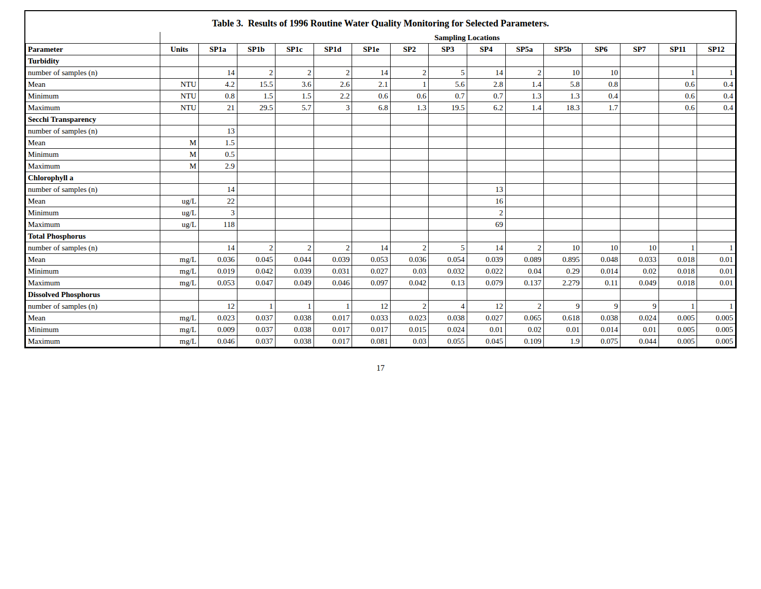Table 3. Results of 1996 Routine Water Quality Monitoring for Selected Parameters.
| | | Sampling Locations |
| --- | --- | --- |
| Parameter | Units | SP1a | SP1b | SP1c | SP1d | SP1e | SP2 | SP3 | SP4 | SP5a | SP5b | SP6 | SP7 | SP11 | SP12 |
| Turbidity | | | | | | | | | | | | | | | |
| number of samples (n) | | 14 | 2 | 2 | 2 | 14 | 2 | 5 | 14 | 2 | 10 | 10 | | 1 | 1 |
| Mean | NTU | 4.2 | 15.5 | 3.6 | 2.6 | 2.1 | 1 | 5.6 | 2.8 | 1.4 | 5.8 | 0.8 | | 0.6 | 0.4 |
| Minimum | NTU | 0.8 | 1.5 | 1.5 | 2.2 | 0.6 | 0.6 | 0.7 | 0.7 | 1.3 | 1.3 | 0.4 | | 0.6 | 0.4 |
| Maximum | NTU | 21 | 29.5 | 5.7 | 3 | 6.8 | 1.3 | 19.5 | 6.2 | 1.4 | 18.3 | 1.7 | | 0.6 | 0.4 |
| Secchi Transparency | | | | | | | | | | | | | | | |
| number of samples (n) | | 13 | | | | | | | | | | | | | |
| Mean | M | 1.5 | | | | | | | | | | | | | |
| Minimum | M | 0.5 | | | | | | | | | | | | | |
| Maximum | M | 2.9 | | | | | | | | | | | | | |
| Chlorophyll a | | | | | | | | | | | | | | | |
| number of samples (n) | | 14 | | | | | | | 13 | | | | | | |
| Mean | ug/L | 22 | | | | | | | 16 | | | | | | |
| Minimum | ug/L | 3 | | | | | | | 2 | | | | | | |
| Maximum | ug/L | 118 | | | | | | | 69 | | | | | | |
| Total Phosphorus | | | | | | | | | | | | | | | |
| number of samples (n) | | 14 | 2 | 2 | 2 | 14 | 2 | 5 | 14 | 2 | 10 | 10 | 10 | 1 | 1 |
| Mean | mg/L | 0.036 | 0.045 | 0.044 | 0.039 | 0.053 | 0.036 | 0.054 | 0.039 | 0.089 | 0.895 | 0.048 | 0.033 | 0.018 | 0.01 |
| Minimum | mg/L | 0.019 | 0.042 | 0.039 | 0.031 | 0.027 | 0.03 | 0.032 | 0.022 | 0.04 | 0.29 | 0.014 | 0.02 | 0.018 | 0.01 |
| Maximum | mg/L | 0.053 | 0.047 | 0.049 | 0.046 | 0.097 | 0.042 | 0.13 | 0.079 | 0.137 | 2.279 | 0.11 | 0.049 | 0.018 | 0.01 |
| Dissolved Phosphorus | | | | | | | | | | | | | | | |
| number of samples (n) | | 12 | 1 | 1 | 1 | 12 | 2 | 4 | 12 | 2 | 9 | 9 | 9 | 1 | 1 |
| Mean | mg/L | 0.023 | 0.037 | 0.038 | 0.017 | 0.033 | 0.023 | 0.038 | 0.027 | 0.065 | 0.618 | 0.038 | 0.024 | 0.005 | 0.005 |
| Minimum | mg/L | 0.009 | 0.037 | 0.038 | 0.017 | 0.017 | 0.015 | 0.024 | 0.01 | 0.02 | 0.01 | 0.014 | 0.01 | 0.005 | 0.005 |
| Maximum | mg/L | 0.046 | 0.037 | 0.038 | 0.017 | 0.081 | 0.03 | 0.055 | 0.045 | 0.109 | 1.9 | 0.075 | 0.044 | 0.005 | 0.005 |
17